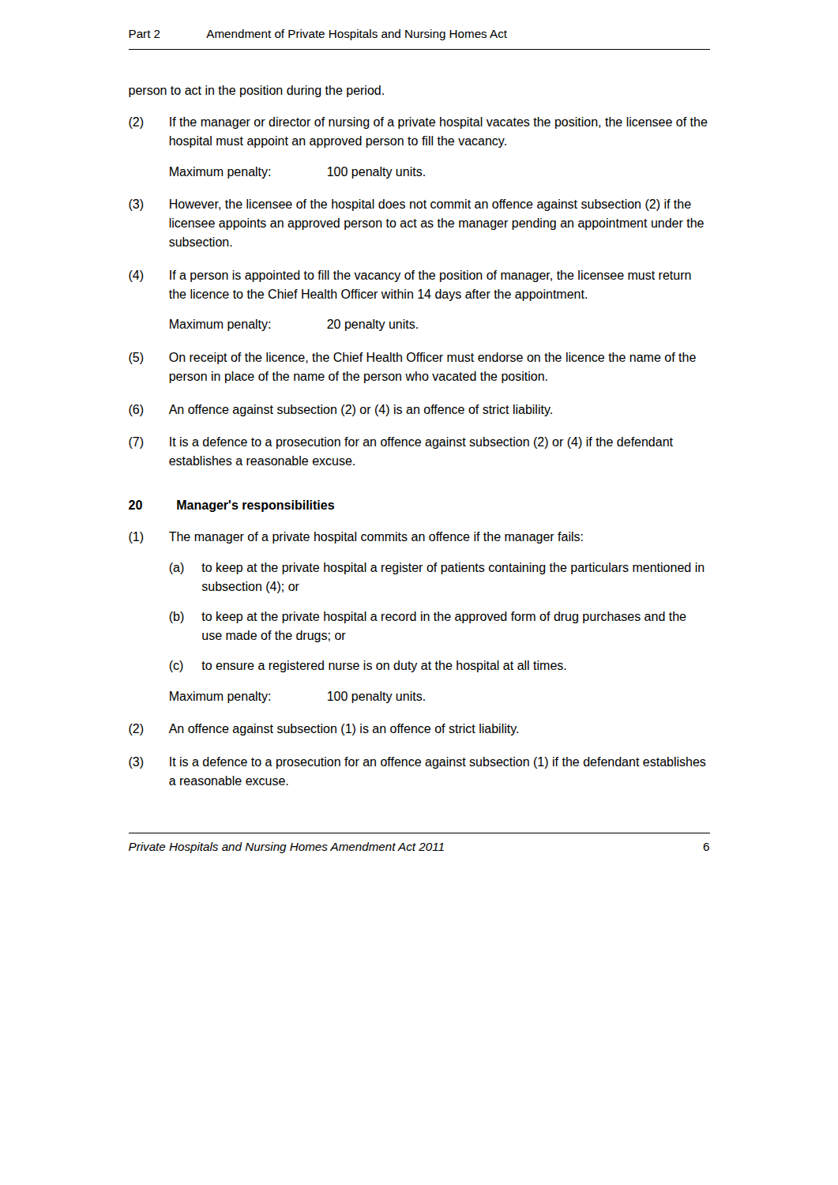Part 2 Amendment of Private Hospitals and Nursing Homes Act
person to act in the position during the period.
(2) If the manager or director of nursing of a private hospital vacates the position, the licensee of the hospital must appoint an approved person to fill the vacancy. Maximum penalty: 100 penalty units.
(3) However, the licensee of the hospital does not commit an offence against subsection (2) if the licensee appoints an approved person to act as the manager pending an appointment under the subsection.
(4) If a person is appointed to fill the vacancy of the position of manager, the licensee must return the licence to the Chief Health Officer within 14 days after the appointment. Maximum penalty: 20 penalty units.
(5) On receipt of the licence, the Chief Health Officer must endorse on the licence the name of the person in place of the name of the person who vacated the position.
(6) An offence against subsection (2) or (4) is an offence of strict liability.
(7) It is a defence to a prosecution for an offence against subsection (2) or (4) if the defendant establishes a reasonable excuse.
20 Manager's responsibilities
(1) The manager of a private hospital commits an offence if the manager fails:
(a) to keep at the private hospital a register of patients containing the particulars mentioned in subsection (4); or
(b) to keep at the private hospital a record in the approved form of drug purchases and the use made of the drugs; or
(c) to ensure a registered nurse is on duty at the hospital at all times.
Maximum penalty: 100 penalty units.
(2) An offence against subsection (1) is an offence of strict liability.
(3) It is a defence to a prosecution for an offence against subsection (1) if the defendant establishes a reasonable excuse.
Private Hospitals and Nursing Homes Amendment Act 2011 6